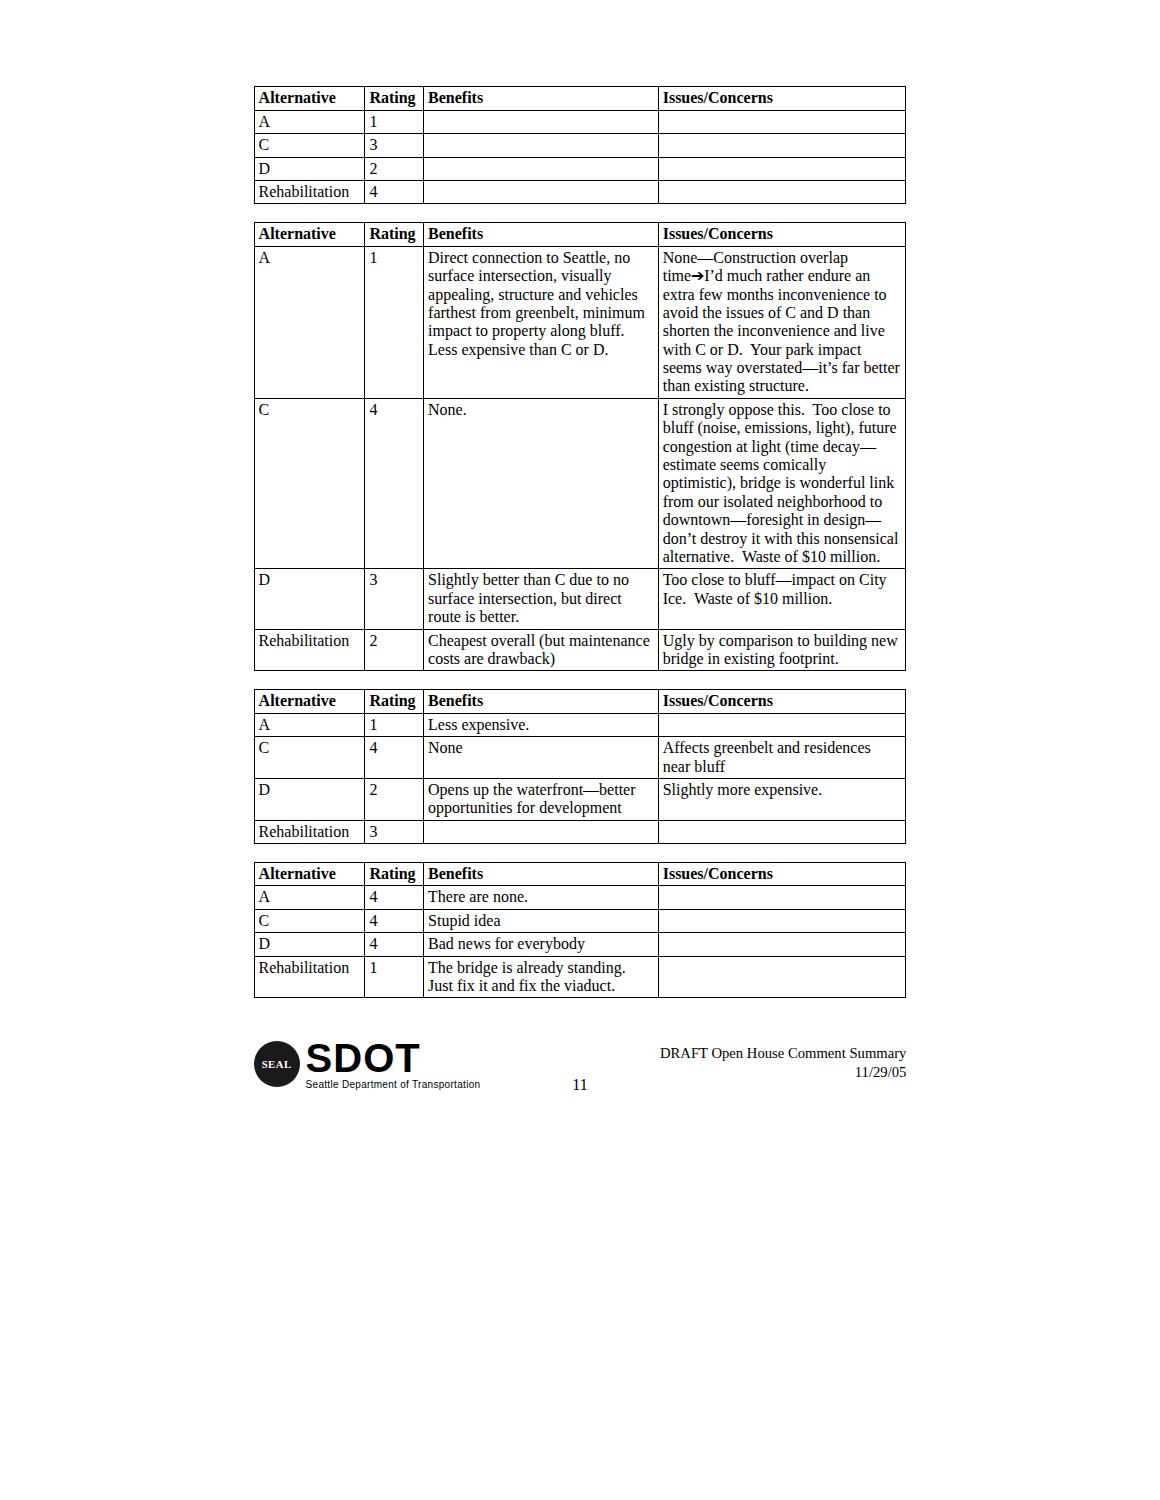| Alternative | Rating | Benefits | Issues/Concerns |
| --- | --- | --- | --- |
| A | 1 | | |
| C | 3 | | |
| D | 2 | | |
| Rehabilitation | 4 | | |
| Alternative | Rating | Benefits | Issues/Concerns |
| --- | --- | --- | --- |
| A | 1 | Direct connection to Seattle, no surface intersection, visually appealing, structure and vehicles farthest from greenbelt, minimum impact to property along bluff. Less expensive than C or D. | None—Construction overlap time ➔ I’d much rather endure an extra few months inconvenience to avoid the issues of C and D than shorten the inconvenience and live with C or D. Your park impact seems way overstated—it’s far better than existing structure. |
| C | 4 | None. | I strongly oppose this. Too close to bluff (noise, emissions, light), future congestion at light (time decay—estimate seems comically optimistic), bridge is wonderful link from our isolated neighborhood to downtown—foresight in design—don’t destroy it with this nonsensical alternative. Waste of $10 million. |
| D | 3 | Slightly better than C due to no surface intersection, but direct route is better. | Too close to bluff—impact on City Ice. Waste of $10 million. |
| Rehabilitation | 2 | Cheapest overall (but maintenance costs are drawback) | Ugly by comparison to building new bridge in existing footprint. |
| Alternative | Rating | Benefits | Issues/Concerns |
| --- | --- | --- | --- |
| A | 1 | Less expensive. | |
| C | 4 | None | Affects greenbelt and residences near bluff |
| D | 2 | Opens up the waterfront—better opportunities for development | Slightly more expensive. |
| Rehabilitation | 3 | | |
| Alternative | Rating | Benefits | Issues/Concerns |
| --- | --- | --- | --- |
| A | 4 | There are none. | |
| C | 4 | Stupid idea | |
| D | 4 | Bad news for everybody | |
| Rehabilitation | 1 | The bridge is already standing. Just fix it and fix the viaduct. | |
SEAL
SDOT Seattle Department of Transportation
DRAFT Open House Comment Summary
11/29/05
11